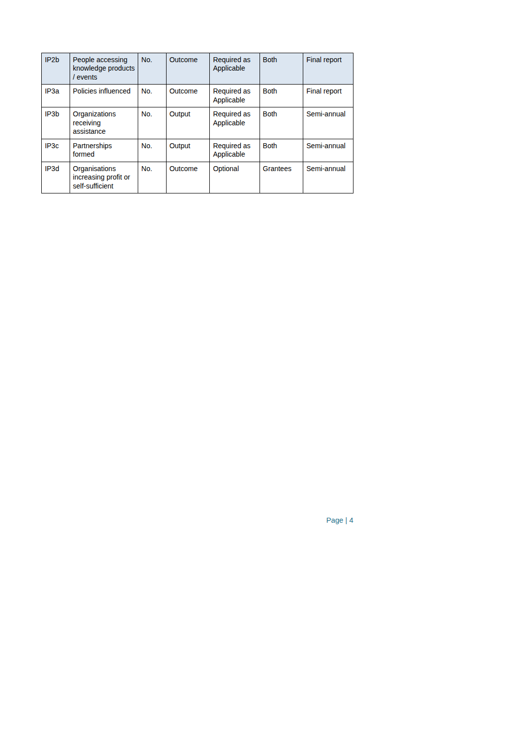| IP2b | People accessing knowledge products / events | No. | Outcome | Required as Applicable | Both | Final report |
| IP3a | Policies influenced | No. | Outcome | Required as Applicable | Both | Final report |
| IP3b | Organizations receiving assistance | No. | Output | Required as Applicable | Both | Semi-annual |
| IP3c | Partnerships formed | No. | Output | Required as Applicable | Both | Semi-annual |
| IP3d | Organisations increasing profit or self-sufficient | No. | Outcome | Optional | Grantees | Semi-annual |
Page | 4